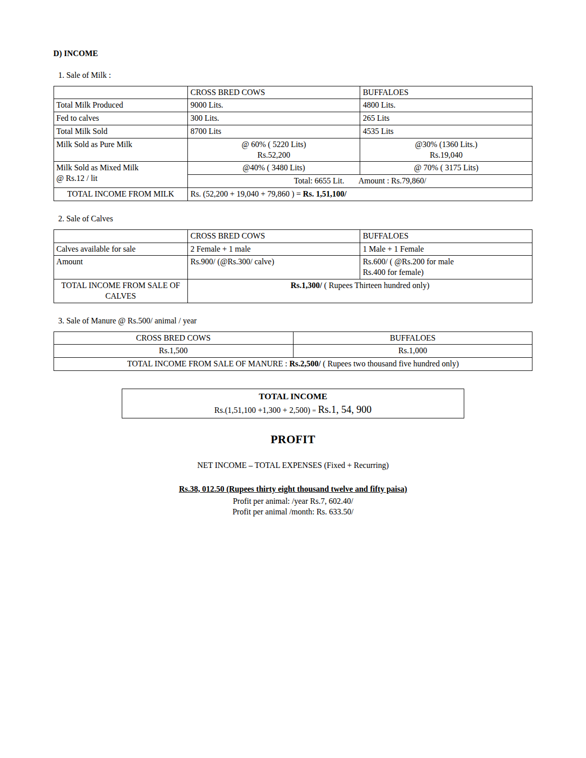D) INCOME
Sale of Milk :
| | CROSS BRED COWS | BUFFALOES |
| Total Milk Produced | 9000 Lits. | 4800 Lits. |
| Fed to calves | 300 Lits. | 265 Lits |
| Total Milk Sold | 8700 Lits | 4535 Lits |
| Milk Sold as Pure Milk | @ 60% ( 5220 Lits) Rs.52,200 | @30% (1360 Lits.) Rs.19,040 |
| Milk Sold as Mixed Milk @ Rs.12 / lit | @40% ( 3480 Lits) | @ 70% ( 3175 Lits) |
| Total: 6655 Lit. Amount : Rs.79,860/ |
| TOTAL INCOME FROM MILK | Rs. (52,200 + 19,040 + 79,860 ) = Rs. 1,51,100/ |
Sale of Calves
| | CROSS BRED COWS | BUFFALOES |
| Calves available for sale | 2 Female + 1 male | 1 Male + 1 Female |
| Amount | Rs.900/ (@Rs.300/ calve) | Rs.600/ ( @Rs.200 for male Rs.400 for female) |
| TOTAL INCOME FROM SALE OF CALVES | Rs.1,300/ ( Rupees Thirteen hundred only) |
Sale of Manure @ Rs.500/ animal / year
| CROSS BRED COWS | BUFFALOES |
| Rs.1,500 | Rs.1,000 |
| TOTAL INCOME FROM SALE OF MANURE : Rs.2,500/ ( Rupees two thousand five hundred only) |
TOTAL INCOME
Rs.(1,51,100 +1,300 + 2,500) = Rs.1, 54, 900
PROFIT
NET INCOME – TOTAL EXPENSES (Fixed + Recurring)
Rs.38, 012.50 (Rupees thirty eight thousand twelve and fifty paisa)
Profit per animal: /year Rs.7, 602.40/
Profit per animal /month: Rs. 633.50/